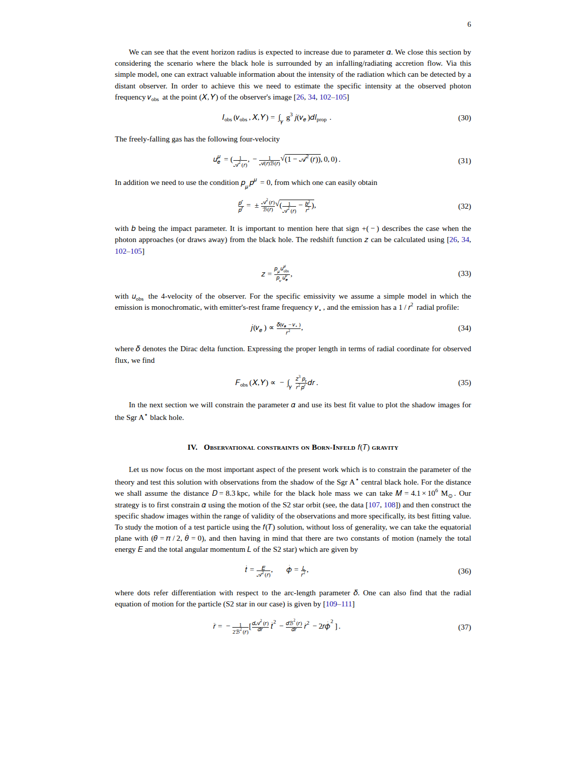6
We can see that the event horizon radius is expected to increase due to parameter α. We close this section by considering the scenario where the black hole is surrounded by an infalling/radiating accretion flow. Via this simple model, one can extract valuable information about the intensity of the radiation which can be detected by a distant observer. In order to achieve this we need to estimate the specific intensity at the observed photon frequency νobs at the point (X,Y) of the observer's image [26, 34, 102–105]
Iobs (νobs,X,Y) = ∫γ g3 j(νe) dlprop . (30)
The freely-falling gas has the following four-velocity
ueμ = ( 1𝒜2(r) , − 1𝒜(r)ℬ(r) (1−𝒜2(r)) ,0,0 ) . (31)
In addition we need to use the condition pμpμ=0, from which one can easily obtain
prpt = ± 𝒜2(r)ℬ(r) ( 1𝒜2(r) − b2r2 ) , (32)
with b being the impact parameter. It is important to mention here that sign +(−) describes the case when the photon approaches (or draws away) from the black hole. The redshift function z can be calculated using [26, 34, 102–105]
z = pμuobsμ pνueν , (33)
with uobs the 4-velocity of the observer. For the specific emissivity we assume a simple model in which the emission is monochromatic, with emitter's-rest frame frequency ν⋆, and the emission has a 1/r2 radial profile:
j(νe) ∝ δ(νe−ν⋆) r2 , (34)
where δ denotes the Dirac delta function. Expressing the proper length in terms of radial coordinate for observed flux, we find
Fobs (X,Y) ∝ − ∫γ z3pt r2pr dr . (35)
In the next section we will constrain the parameter α and use its best fit value to plot the shadow images for the Sgr A⋆ black hole.
IV. Observational constraints on Born-Infeld f(T) gravity
Let us now focus on the most important aspect of the present work which is to constrain the parameter of the theory and test this solution with observations from the shadow of the Sgr A⋆ central black hole. For the distance we shall assume the distance D=8.3kpc, while for the black hole mass we can take M=4.1×106M⊙. Our strategy is to first constrain α using the motion of the S2 star orbit (see, the data [107, 108]) and then construct the specific shadow images within the range of validity of the observations and more specifically, its best fitting value. To study the motion of a test particle using the f(T) solution, without loss of generality, we can take the equatorial plane with (θ=π/2,θ˙=0), and then having in mind that there are two constants of motion (namely the total energy E and the total angular momentum L of the S2 star) which are given by
t˙ = E𝒜2(r) , ϕ˙ = Lr2 , (36)
where dots refer differentiation with respect to the arc-length parameter δ. One can also find that the radial equation of motion for the particle (S2 star in our case) is given by [109–111]
r¨ = − 12ℬ2(r) [ d𝒜2(r) dr t˙2 − dℬ2(r) dr r˙2 − 2rϕ˙2 ] . (37)